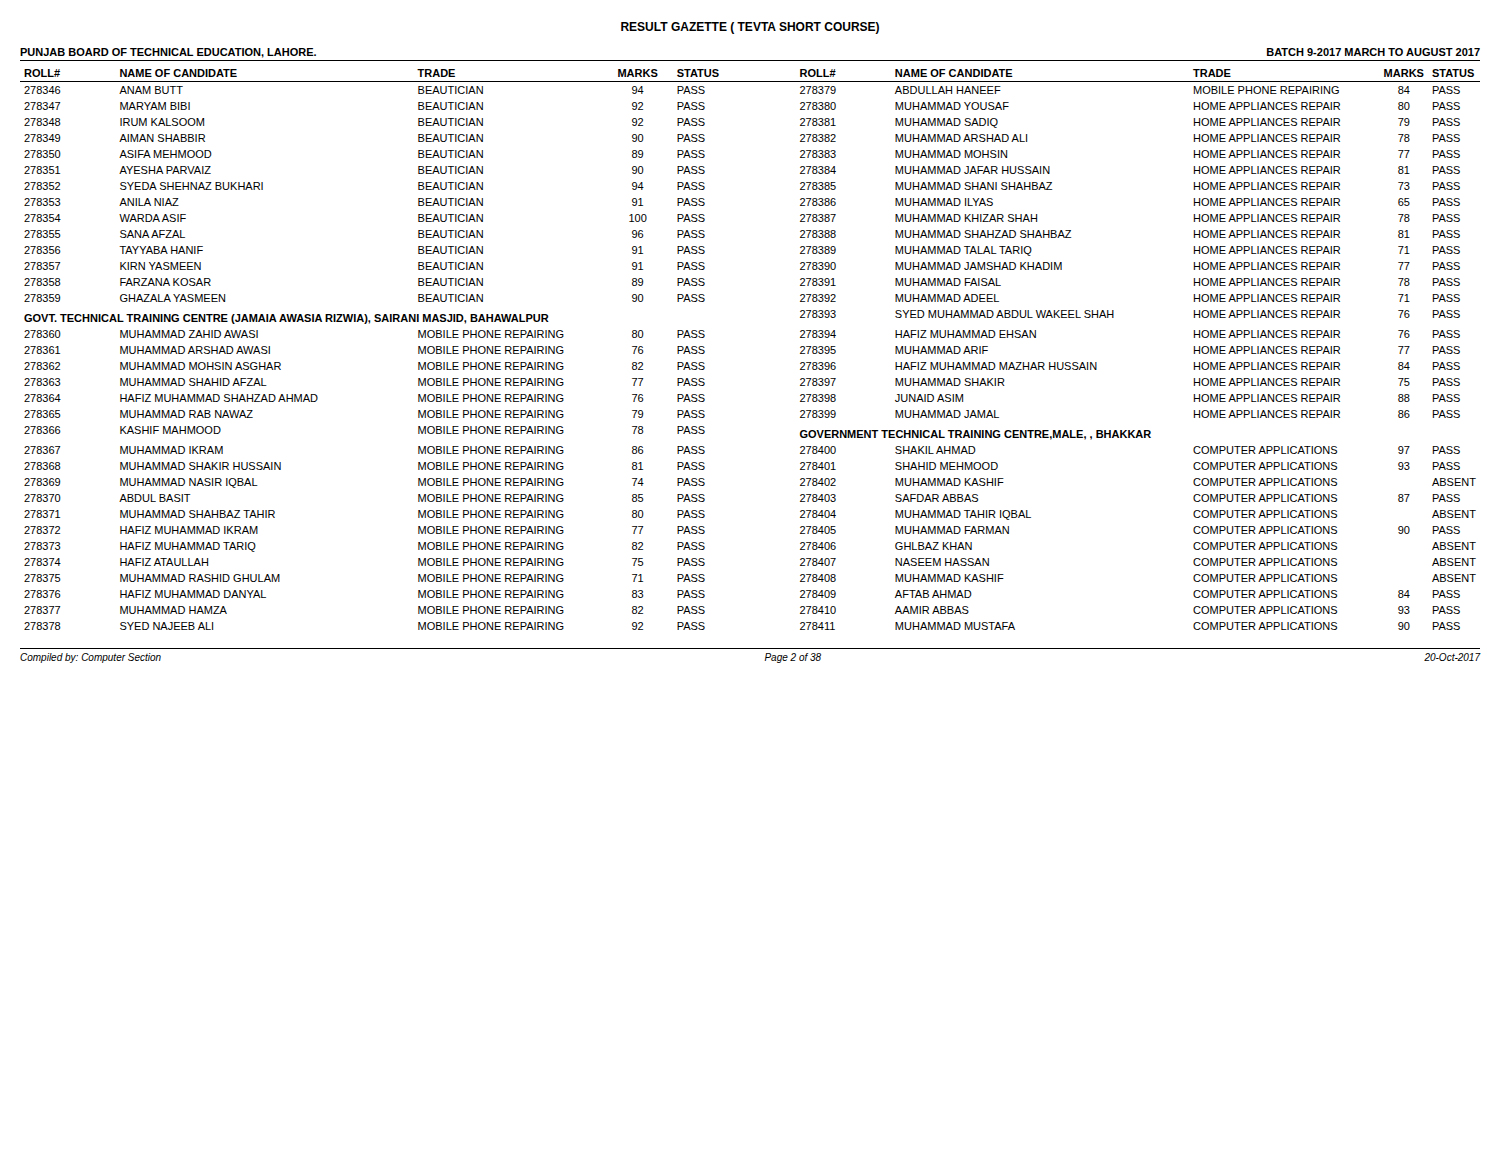RESULT GAZETTE ( TEVTA SHORT COURSE)
PUNJAB BOARD OF TECHNICAL EDUCATION, LAHORE. BATCH 9-2017 MARCH TO AUGUST 2017
| ROLL# | NAME OF CANDIDATE | TRADE | MARKS | STATUS | | ROLL# | NAME OF CANDIDATE | TRADE | MARKS | STATUS |
| --- | --- | --- | --- | --- | --- | --- | --- | --- | --- | --- |
| 278346 | ANAM BUTT | BEAUTICIAN | 94 | PASS | | 278379 | ABDULLAH HANEEF | MOBILE PHONE REPAIRING | 84 | PASS |
| 278347 | MARYAM BIBI | BEAUTICIAN | 92 | PASS | | 278380 | MUHAMMAD YOUSAF | HOME APPLIANCES REPAIR | 80 | PASS |
| 278348 | IRUM KALSOOM | BEAUTICIAN | 92 | PASS | | 278381 | MUHAMMAD SADIQ | HOME APPLIANCES REPAIR | 79 | PASS |
| 278349 | AIMAN SHABBIR | BEAUTICIAN | 90 | PASS | | 278382 | MUHAMMAD ARSHAD ALI | HOME APPLIANCES REPAIR | 78 | PASS |
| 278350 | ASIFA MEHMOOD | BEAUTICIAN | 89 | PASS | | 278383 | MUHAMMAD MOHSIN | HOME APPLIANCES REPAIR | 77 | PASS |
| 278351 | AYESHA PARVAIZ | BEAUTICIAN | 90 | PASS | | 278384 | MUHAMMAD JAFAR HUSSAIN | HOME APPLIANCES REPAIR | 81 | PASS |
| 278352 | SYEDA SHEHNAZ BUKHARI | BEAUTICIAN | 94 | PASS | | 278385 | MUHAMMAD SHANI SHAHBAZ | HOME APPLIANCES REPAIR | 73 | PASS |
| 278353 | ANILA NIAZ | BEAUTICIAN | 91 | PASS | | 278386 | MUHAMMAD ILYAS | HOME APPLIANCES REPAIR | 65 | PASS |
| 278354 | WARDA ASIF | BEAUTICIAN | 100 | PASS | | 278387 | MUHAMMAD KHIZAR SHAH | HOME APPLIANCES REPAIR | 78 | PASS |
| 278355 | SANA AFZAL | BEAUTICIAN | 96 | PASS | | 278388 | MUHAMMAD SHAHZAD SHAHBAZ | HOME APPLIANCES REPAIR | 81 | PASS |
| 278356 | TAYYABA HANIF | BEAUTICIAN | 91 | PASS | | 278389 | MUHAMMAD TALAL TARIQ | HOME APPLIANCES REPAIR | 71 | PASS |
| 278357 | KIRN YASMEEN | BEAUTICIAN | 91 | PASS | | 278390 | MUHAMMAD JAMSHAD KHADIM | HOME APPLIANCES REPAIR | 77 | PASS |
| 278358 | FARZANA KOSAR | BEAUTICIAN | 89 | PASS | | 278391 | MUHAMMAD FAISAL | HOME APPLIANCES REPAIR | 78 | PASS |
| 278359 | GHAZALA YASMEEN | BEAUTICIAN | 90 | PASS | | 278392 | MUHAMMAD ADEEL | HOME APPLIANCES REPAIR | 71 | PASS |
| GOVT. TECHNICAL TRAINING CENTRE (JAMAIA AWASIA RIZWIA), SAIRANI MASJID, BAHAWALPUR | | 278393 | SYED MUHAMMAD ABDUL WAKEEL SHAH | HOME APPLIANCES REPAIR | 76 | PASS |
| 278360 | MUHAMMAD ZAHID AWASI | MOBILE PHONE REPAIRING | 80 | PASS | | 278394 | HAFIZ MUHAMMAD EHSAN | HOME APPLIANCES REPAIR | 76 | PASS |
| 278361 | MUHAMMAD ARSHAD AWASI | MOBILE PHONE REPAIRING | 76 | PASS | | 278395 | MUHAMMAD ARIF | HOME APPLIANCES REPAIR | 77 | PASS |
| 278362 | MUHAMMAD MOHSIN ASGHAR | MOBILE PHONE REPAIRING | 82 | PASS | | 278396 | HAFIZ MUHAMMAD MAZHAR HUSSAIN | HOME APPLIANCES REPAIR | 84 | PASS |
| 278363 | MUHAMMAD SHAHID AFZAL | MOBILE PHONE REPAIRING | 77 | PASS | | 278397 | MUHAMMAD SHAKIR | HOME APPLIANCES REPAIR | 75 | PASS |
| 278364 | HAFIZ MUHAMMAD SHAHZAD AHMAD | MOBILE PHONE REPAIRING | 76 | PASS | | 278398 | JUNAID ASIM | HOME APPLIANCES REPAIR | 88 | PASS |
| 278365 | MUHAMMAD RAB NAWAZ | MOBILE PHONE REPAIRING | 79 | PASS | | 278399 | MUHAMMAD JAMAL | HOME APPLIANCES REPAIR | 86 | PASS |
| 278366 | KASHIF MAHMOOD | MOBILE PHONE REPAIRING | 78 | PASS | | GOVERNMENT TECHNICAL TRAINING CENTRE,MALE, , BHAKKAR |
| 278367 | MUHAMMAD IKRAM | MOBILE PHONE REPAIRING | 86 | PASS | | 278400 | SHAKIL AHMAD | COMPUTER APPLICATIONS | 97 | PASS |
| 278368 | MUHAMMAD SHAKIR HUSSAIN | MOBILE PHONE REPAIRING | 81 | PASS | | 278401 | SHAHID MEHMOOD | COMPUTER APPLICATIONS | 93 | PASS |
| 278369 | MUHAMMAD NASIR IQBAL | MOBILE PHONE REPAIRING | 74 | PASS | | 278402 | MUHAMMAD KASHIF | COMPUTER APPLICATIONS | | ABSENT |
| 278370 | ABDUL BASIT | MOBILE PHONE REPAIRING | 85 | PASS | | 278403 | SAFDAR ABBAS | COMPUTER APPLICATIONS | 87 | PASS |
| 278371 | MUHAMMAD SHAHBAZ TAHIR | MOBILE PHONE REPAIRING | 80 | PASS | | 278404 | MUHAMMAD TAHIR IQBAL | COMPUTER APPLICATIONS | | ABSENT |
| 278372 | HAFIZ MUHAMMAD IKRAM | MOBILE PHONE REPAIRING | 77 | PASS | | 278405 | MUHAMMAD FARMAN | COMPUTER APPLICATIONS | 90 | PASS |
| 278373 | HAFIZ MUHAMMAD TARIQ | MOBILE PHONE REPAIRING | 82 | PASS | | 278406 | GHLBAZ KHAN | COMPUTER APPLICATIONS | | ABSENT |
| 278374 | HAFIZ ATAULLAH | MOBILE PHONE REPAIRING | 75 | PASS | | 278407 | NASEEM HASSAN | COMPUTER APPLICATIONS | | ABSENT |
| 278375 | MUHAMMAD RASHID GHULAM | MOBILE PHONE REPAIRING | 71 | PASS | | 278408 | MUHAMMAD KASHIF | COMPUTER APPLICATIONS | | ABSENT |
| 278376 | HAFIZ MUHAMMAD DANYAL | MOBILE PHONE REPAIRING | 83 | PASS | | 278409 | AFTAB AHMAD | COMPUTER APPLICATIONS | 84 | PASS |
| 278377 | MUHAMMAD HAMZA | MOBILE PHONE REPAIRING | 82 | PASS | | 278410 | AAMIR ABBAS | COMPUTER APPLICATIONS | 93 | PASS |
| 278378 | SYED NAJEEB ALI | MOBILE PHONE REPAIRING | 92 | PASS | | 278411 | MUHAMMAD MUSTAFA | COMPUTER APPLICATIONS | 90 | PASS |
Compiled by: Computer Section Page 2 of 38 20-Oct-2017